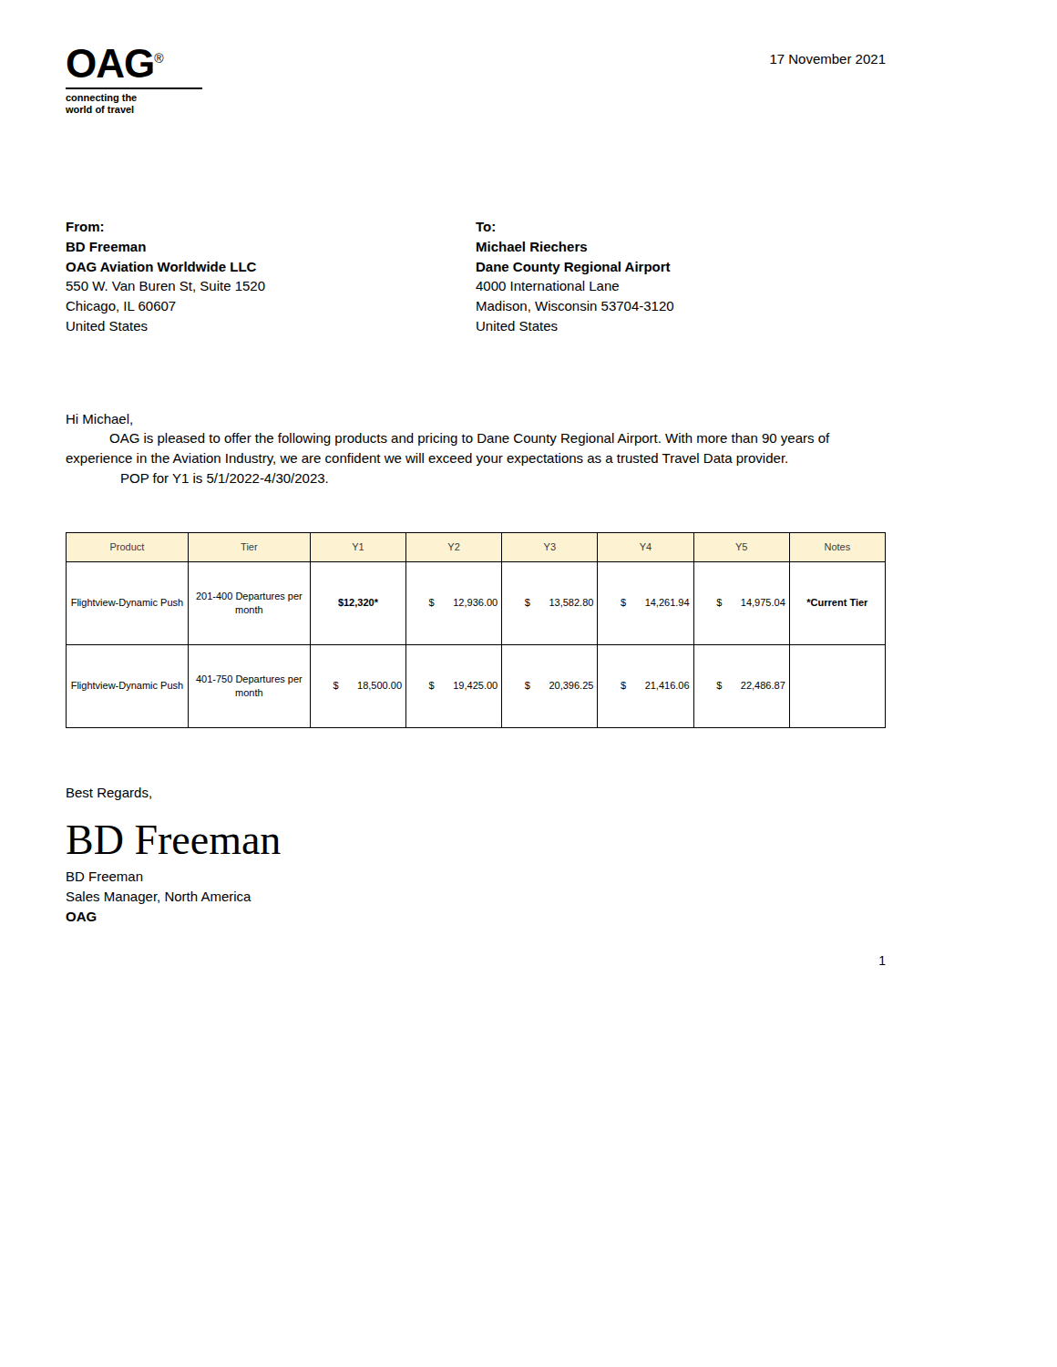OAG®
connecting the
world of travel
17 November 2021
| From: BD Freeman OAG Aviation Worldwide LLC 550 W. Van Buren St, Suite 1520 Chicago, IL 60607 United States | To: Michael Riechers Dane County Regional Airport 4000 International Lane Madison, Wisconsin 53704-3120 United States |
Hi Michael,
OAG is pleased to offer the following products and pricing to Dane County Regional Airport. With more than 90 years of experience in the Aviation Industry, we are confident we will exceed your expectations as a trusted Travel Data provider.
POP for Y1 is 5/1/2022-4/30/2023.
| Product | Tier | Y1 | Y2 | Y3 | Y4 | Y5 | Notes |
| --- | --- | --- | --- | --- | --- | --- | --- |
| Flightview-Dynamic Push | 201-400 Departures per month | $12,320* | $ 12,936.00 | $ 13,582.80 | $ 14,261.94 | $ 14,975.04 | *Current Tier |
| Flightview-Dynamic Push | 401-750 Departures per month | $ 18,500.00 | $ 19,425.00 | $ 20,396.25 | $ 21,416.06 | $ 22,486.87 | |
Best Regards,
BD Freeman
BD Freeman
Sales Manager, North America
OAG
1